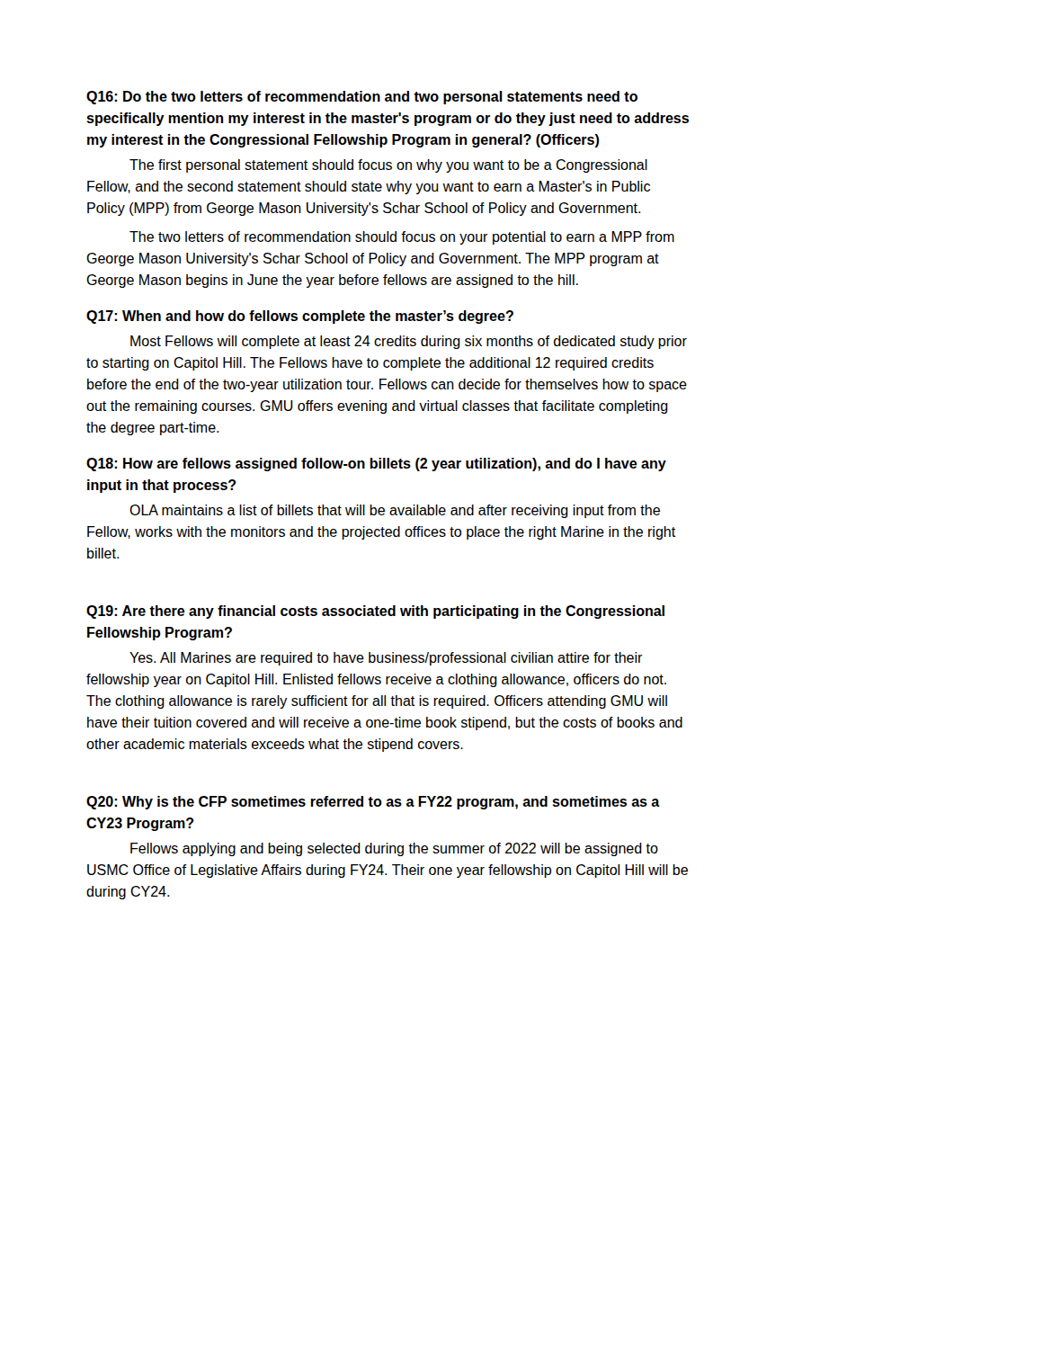Q16: Do the two letters of recommendation and two personal statements need to specifically mention my interest in the master's program or do they just need to address my interest in the Congressional Fellowship Program in general? (Officers)
The first personal statement should focus on why you want to be a Congressional Fellow, and the second statement should state why you want to earn a Master's in Public Policy (MPP) from George Mason University's Schar School of Policy and Government.
The two letters of recommendation should focus on your potential to earn a MPP from George Mason University's Schar School of Policy and Government. The MPP program at George Mason begins in June the year before fellows are assigned to the hill.
Q17: When and how do fellows complete the master’s degree?
Most Fellows will complete at least 24 credits during six months of dedicated study prior to starting on Capitol Hill. The Fellows have to complete the additional 12 required credits before the end of the two-year utilization tour. Fellows can decide for themselves how to space out the remaining courses. GMU offers evening and virtual classes that facilitate completing the degree part-time.
Q18: How are fellows assigned follow-on billets (2 year utilization), and do I have any input in that process?
OLA maintains a list of billets that will be available and after receiving input from the Fellow, works with the monitors and the projected offices to place the right Marine in the right billet.
Q19: Are there any financial costs associated with participating in the Congressional Fellowship Program?
Yes. All Marines are required to have business/professional civilian attire for their fellowship year on Capitol Hill. Enlisted fellows receive a clothing allowance, officers do not. The clothing allowance is rarely sufficient for all that is required. Officers attending GMU will have their tuition covered and will receive a one-time book stipend, but the costs of books and other academic materials exceeds what the stipend covers.
Q20: Why is the CFP sometimes referred to as a FY22 program, and sometimes as a CY23 Program?
Fellows applying and being selected during the summer of 2022 will be assigned to USMC Office of Legislative Affairs during FY24. Their one year fellowship on Capitol Hill will be during CY24.